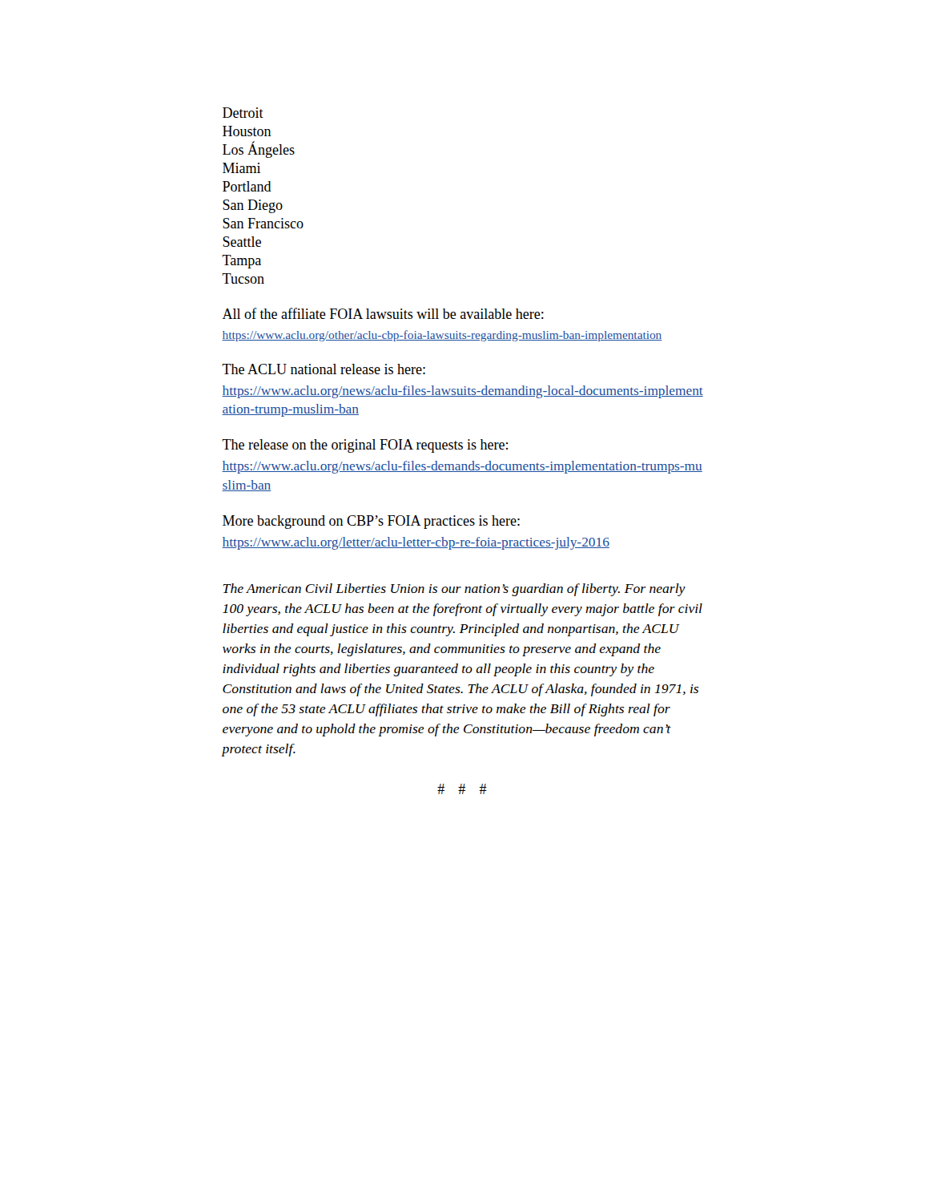Detroit
Houston
Los Ángeles
Miami
Portland
San Diego
San Francisco
Seattle
Tampa
Tucson
All of the affiliate FOIA lawsuits will be available here:
https://www.aclu.org/other/aclu-cbp-foia-lawsuits-regarding-muslim-ban-implementation
The ACLU national release is here:
https://www.aclu.org/news/aclu-files-lawsuits-demanding-local-documents-implementation-trump-muslim-ban
The release on the original FOIA requests is here:
https://www.aclu.org/news/aclu-files-demands-documents-implementation-trumps-muslim-ban
More background on CBP’s FOIA practices is here:
https://www.aclu.org/letter/aclu-letter-cbp-re-foia-practices-july-2016
The American Civil Liberties Union is our nation’s guardian of liberty. For nearly 100 years, the ACLU has been at the forefront of virtually every major battle for civil liberties and equal justice in this country. Principled and nonpartisan, the ACLU works in the courts, legislatures, and communities to preserve and expand the individual rights and liberties guaranteed to all people in this country by the Constitution and laws of the United States. The ACLU of Alaska, founded in 1971, is one of the 53 state ACLU affiliates that strive to make the Bill of Rights real for everyone and to uphold the promise of the Constitution—because freedom can’t protect itself.
# # #